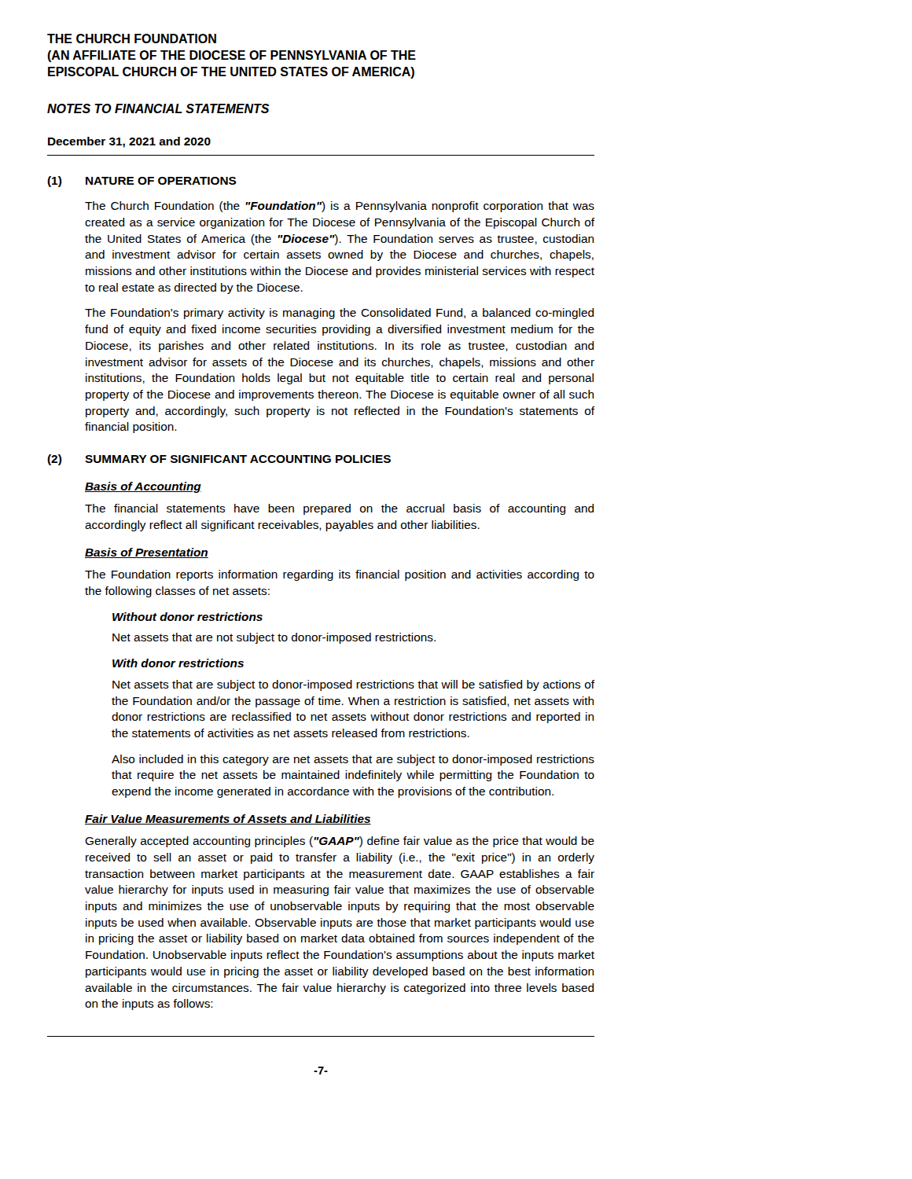THE CHURCH FOUNDATION
(AN AFFILIATE OF THE DIOCESE OF PENNSYLVANIA OF THE
EPISCOPAL CHURCH OF THE UNITED STATES OF AMERICA)
NOTES TO FINANCIAL STATEMENTS
December 31, 2021 and 2020
(1) NATURE OF OPERATIONS
The Church Foundation (the "Foundation") is a Pennsylvania nonprofit corporation that was created as a service organization for The Diocese of Pennsylvania of the Episcopal Church of the United States of America (the "Diocese"). The Foundation serves as trustee, custodian and investment advisor for certain assets owned by the Diocese and churches, chapels, missions and other institutions within the Diocese and provides ministerial services with respect to real estate as directed by the Diocese.
The Foundation's primary activity is managing the Consolidated Fund, a balanced co-mingled fund of equity and fixed income securities providing a diversified investment medium for the Diocese, its parishes and other related institutions. In its role as trustee, custodian and investment advisor for assets of the Diocese and its churches, chapels, missions and other institutions, the Foundation holds legal but not equitable title to certain real and personal property of the Diocese and improvements thereon. The Diocese is equitable owner of all such property and, accordingly, such property is not reflected in the Foundation's statements of financial position.
(2) SUMMARY OF SIGNIFICANT ACCOUNTING POLICIES
Basis of Accounting
The financial statements have been prepared on the accrual basis of accounting and accordingly reflect all significant receivables, payables and other liabilities.
Basis of Presentation
The Foundation reports information regarding its financial position and activities according to the following classes of net assets:
Without donor restrictions
Net assets that are not subject to donor-imposed restrictions.
With donor restrictions
Net assets that are subject to donor-imposed restrictions that will be satisfied by actions of the Foundation and/or the passage of time. When a restriction is satisfied, net assets with donor restrictions are reclassified to net assets without donor restrictions and reported in the statements of activities as net assets released from restrictions.
Also included in this category are net assets that are subject to donor-imposed restrictions that require the net assets be maintained indefinitely while permitting the Foundation to expend the income generated in accordance with the provisions of the contribution.
Fair Value Measurements of Assets and Liabilities
Generally accepted accounting principles ("GAAP") define fair value as the price that would be received to sell an asset or paid to transfer a liability (i.e., the "exit price") in an orderly transaction between market participants at the measurement date. GAAP establishes a fair value hierarchy for inputs used in measuring fair value that maximizes the use of observable inputs and minimizes the use of unobservable inputs by requiring that the most observable inputs be used when available. Observable inputs are those that market participants would use in pricing the asset or liability based on market data obtained from sources independent of the Foundation. Unobservable inputs reflect the Foundation's assumptions about the inputs market participants would use in pricing the asset or liability developed based on the best information available in the circumstances. The fair value hierarchy is categorized into three levels based on the inputs as follows:
-7-